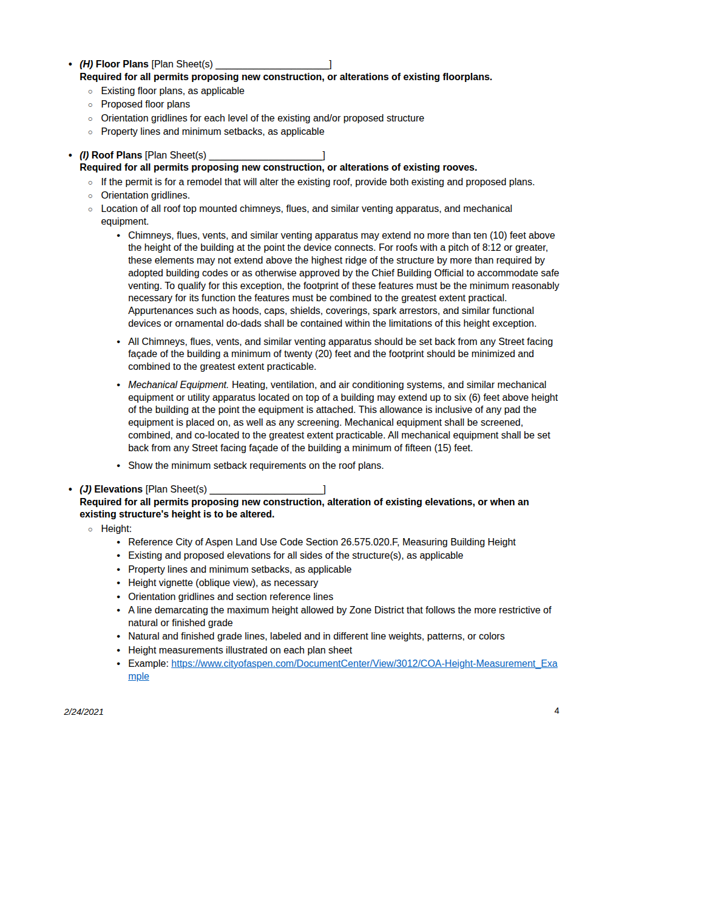(H) Floor Plans [Plan Sheet(s) _____________________]
Required for all permits proposing new construction, or alterations of existing floorplans.
Existing floor plans, as applicable
Proposed floor plans
Orientation gridlines for each level of the existing and/or proposed structure
Property lines and minimum setbacks, as applicable
(I) Roof Plans [Plan Sheet(s) _____________________]
Required for all permits proposing new construction, or alterations of existing rooves.
If the permit is for a remodel that will alter the existing roof, provide both existing and proposed plans.
Orientation gridlines.
Location of all roof top mounted chimneys, flues, and similar venting apparatus, and mechanical equipment.
Chimneys, flues, vents, and similar venting apparatus may extend no more than ten (10) feet above the height of the building at the point the device connects. For roofs with a pitch of 8:12 or greater, these elements may not extend above the highest ridge of the structure by more than required by adopted building codes or as otherwise approved by the Chief Building Official to accommodate safe venting. To qualify for this exception, the footprint of these features must be the minimum reasonably necessary for its function the features must be combined to the greatest extent practical. Appurtenances such as hoods, caps, shields, coverings, spark arrestors, and similar functional devices or ornamental do-dads shall be contained within the limitations of this height exception.
All Chimneys, flues, vents, and similar venting apparatus should be set back from any Street facing façade of the building a minimum of twenty (20) feet and the footprint should be minimized and combined to the greatest extent practicable.
Mechanical Equipment. Heating, ventilation, and air conditioning systems, and similar mechanical equipment or utility apparatus located on top of a building may extend up to six (6) feet above height of the building at the point the equipment is attached. This allowance is inclusive of any pad the equipment is placed on, as well as any screening. Mechanical equipment shall be screened, combined, and co-located to the greatest extent practicable. All mechanical equipment shall be set back from any Street facing façade of the building a minimum of fifteen (15) feet.
Show the minimum setback requirements on the roof plans.
(J) Elevations [Plan Sheet(s) _____________________]
Required for all permits proposing new construction, alteration of existing elevations, or when an existing structure's height is to be altered.
Height:
Reference City of Aspen Land Use Code Section 26.575.020.F, Measuring Building Height
Existing and proposed elevations for all sides of the structure(s), as applicable
Property lines and minimum setbacks, as applicable
Height vignette (oblique view), as necessary
Orientation gridlines and section reference lines
A line demarcating the maximum height allowed by Zone District that follows the more restrictive of natural or finished grade
Natural and finished grade lines, labeled and in different line weights, patterns, or colors
Height measurements illustrated on each plan sheet
Example: https://www.cityofaspen.com/DocumentCenter/View/3012/COA-Height-Measurement_Example
4
2/24/2021